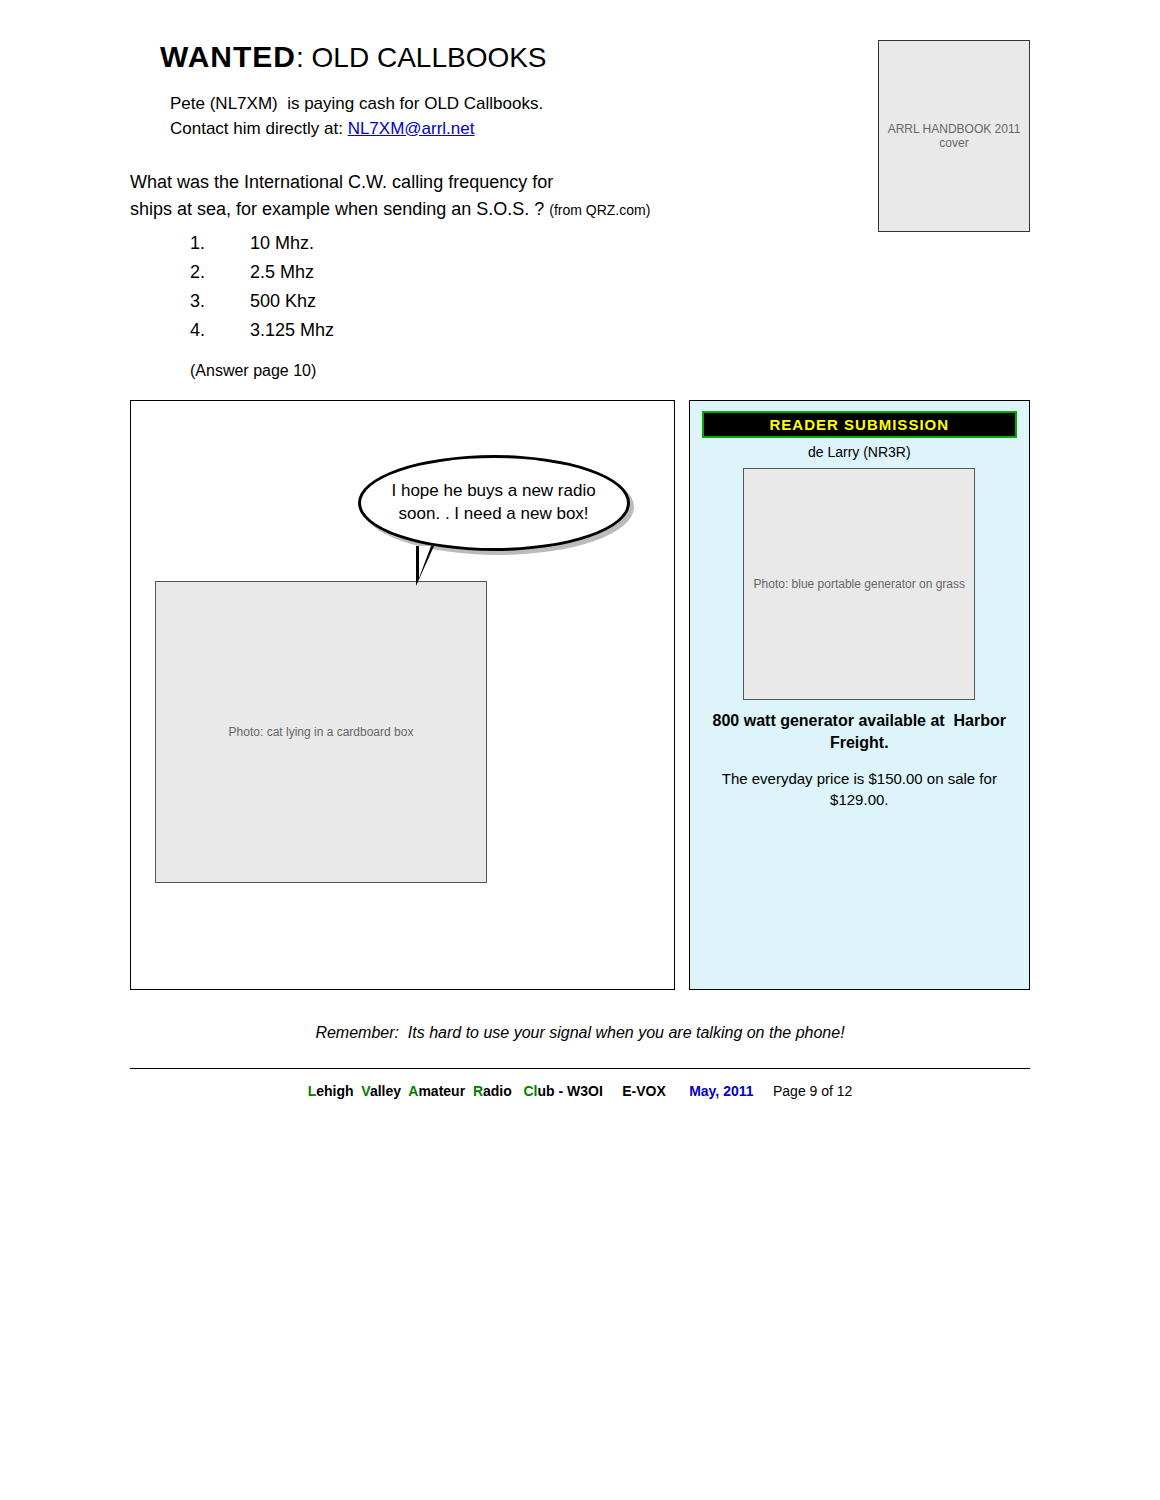ARRL HANDBOOK 2011 cover
WANTED: OLD CALLBOOKS
Pete (NL7XM) is paying cash for OLD Callbooks.
Contact him directly at: NL7XM@arrl.net
What was the International C.W. calling frequency for
ships at sea, for example when sending an S.O.S. ? (from QRZ.com)
1. 10 Mhz.
2. 2.5 Mhz
3. 500 Khz
4. 3.125 Mhz
(Answer page 10)
I hope he buys a new radio soon. . I need a new box!
Photo: cat lying in a cardboard box
READER SUBMISSION
de Larry (NR3R)
Photo: blue portable generator on grass
800 watt generator available at Harbor Freight.
The everyday price is $150.00 on sale for $129.00.
Remember: Its hard to use your signal when you are talking on the phone!
Lehigh Valley Amateur Radio Club - W3OI E-VOX May, 2011 Page 9 of 12